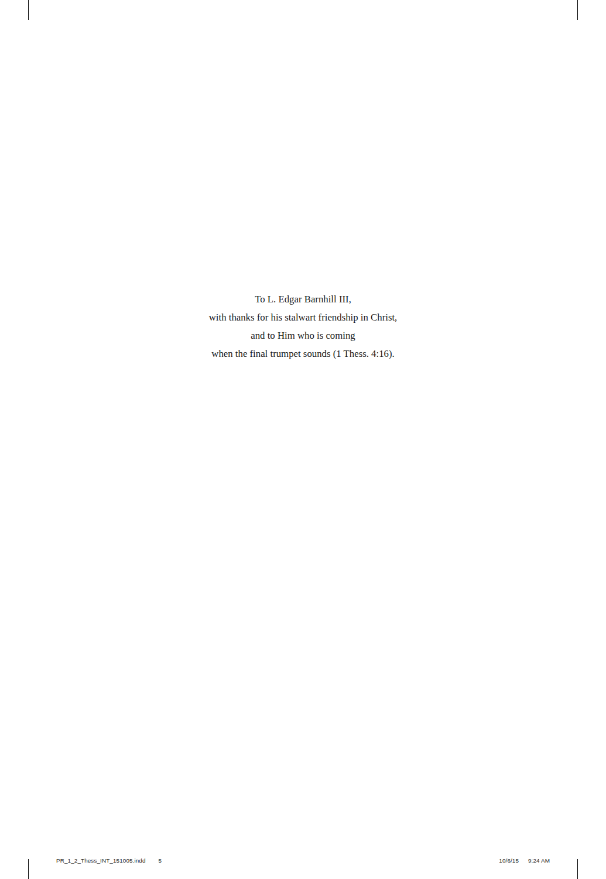To L. Edgar Barnhill III,
with thanks for his stalwart friendship in Christ,
and to Him who is coming
when the final trumpet sounds (1 Thess. 4:16).
PR_1_2_Thess_INT_151005.indd5 10/6/159:24 AM